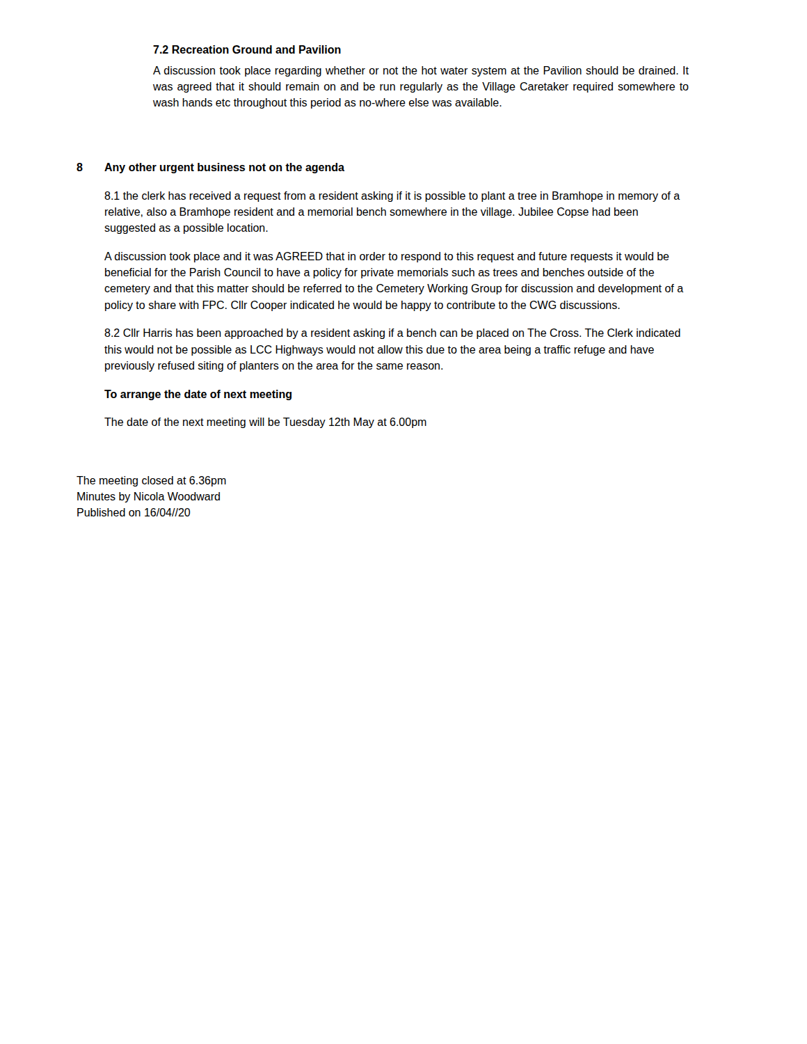7.2 Recreation Ground and Pavilion
A discussion took place regarding whether or not the hot water system at the Pavilion should be drained. It was agreed that it should remain on and be run regularly as the Village Caretaker required somewhere to wash hands etc throughout this period as no-where else was available.
8 Any other urgent business not on the agenda
8.1 the clerk has received a request from a resident asking if it is possible to plant a tree in Bramhope in memory of a relative, also a Bramhope resident and a memorial bench somewhere in the village. Jubilee Copse had been suggested as a possible location.
A discussion took place and it was AGREED that in order to respond to this request and future requests it would be beneficial for the Parish Council to have a policy for private memorials such as trees and benches outside of the cemetery and that this matter should be referred to the Cemetery Working Group for discussion and development of a policy to share with FPC. Cllr Cooper indicated he would be happy to contribute to the CWG discussions.
8.2 Cllr Harris has been approached by a resident asking if a bench can be placed on The Cross. The Clerk indicated this would not be possible as LCC Highways would not allow this due to the area being a traffic refuge and have previously refused siting of planters on the area for the same reason.
To arrange the date of next meeting
The date of the next meeting will be Tuesday 12th May at 6.00pm
The meeting closed at 6.36pm
Minutes by Nicola Woodward
Published on 16/04//20